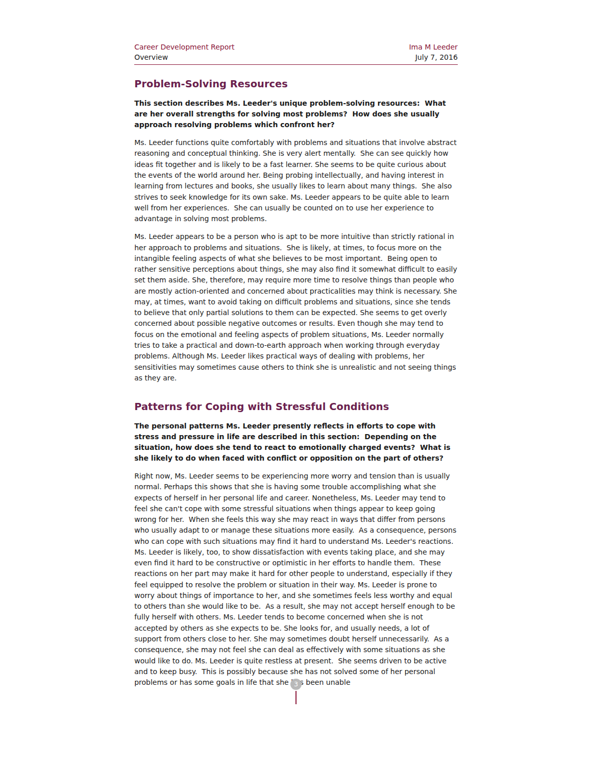Career Development Report
Overview
Ima M Leeder
July 7, 2016
Problem-Solving Resources
This section describes Ms. Leeder's unique problem-solving resources: What are her overall strengths for solving most problems? How does she usually approach resolving problems which confront her?
Ms. Leeder functions quite comfortably with problems and situations that involve abstract reasoning and conceptual thinking. She is very alert mentally. She can see quickly how ideas fit together and is likely to be a fast learner. She seems to be quite curious about the events of the world around her. Being probing intellectually, and having interest in learning from lectures and books, she usually likes to learn about many things. She also strives to seek knowledge for its own sake. Ms. Leeder appears to be quite able to learn well from her experiences. She can usually be counted on to use her experience to advantage in solving most problems.
Ms. Leeder appears to be a person who is apt to be more intuitive than strictly rational in her approach to problems and situations. She is likely, at times, to focus more on the intangible feeling aspects of what she believes to be most important. Being open to rather sensitive perceptions about things, she may also find it somewhat difficult to easily set them aside. She, therefore, may require more time to resolve things than people who are mostly action-oriented and concerned about practicalities may think is necessary. She may, at times, want to avoid taking on difficult problems and situations, since she tends to believe that only partial solutions to them can be expected. She seems to get overly concerned about possible negative outcomes or results. Even though she may tend to focus on the emotional and feeling aspects of problem situations, Ms. Leeder normally tries to take a practical and down-to-earth approach when working through everyday problems. Although Ms. Leeder likes practical ways of dealing with problems, her sensitivities may sometimes cause others to think she is unrealistic and not seeing things as they are.
Patterns for Coping with Stressful Conditions
The personal patterns Ms. Leeder presently reflects in efforts to cope with stress and pressure in life are described in this section: Depending on the situation, how does she tend to react to emotionally charged events? What is she likely to do when faced with conflict or opposition on the part of others?
Right now, Ms. Leeder seems to be experiencing more worry and tension than is usually normal. Perhaps this shows that she is having some trouble accomplishing what she expects of herself in her personal life and career. Nonetheless, Ms. Leeder may tend to feel she can't cope with some stressful situations when things appear to keep going wrong for her. When she feels this way she may react in ways that differ from persons who usually adapt to or manage these situations more easily. As a consequence, persons who can cope with such situations may find it hard to understand Ms. Leeder's reactions. Ms. Leeder is likely, too, to show dissatisfaction with events taking place, and she may even find it hard to be constructive or optimistic in her efforts to handle them. These reactions on her part may make it hard for other people to understand, especially if they feel equipped to resolve the problem or situation in their way. Ms. Leeder is prone to worry about things of importance to her, and she sometimes feels less worthy and equal to others than she would like to be. As a result, she may not accept herself enough to be fully herself with others. Ms. Leeder tends to become concerned when she is not accepted by others as she expects to be. She looks for, and usually needs, a lot of support from others close to her. She may sometimes doubt herself unnecessarily. As a consequence, she may not feel she can deal as effectively with some situations as she would like to do. Ms. Leeder is quite restless at present. She seems driven to be active and to keep busy. This is possibly because she has not solved some of her personal problems or has some goals in life that she has been unable
3